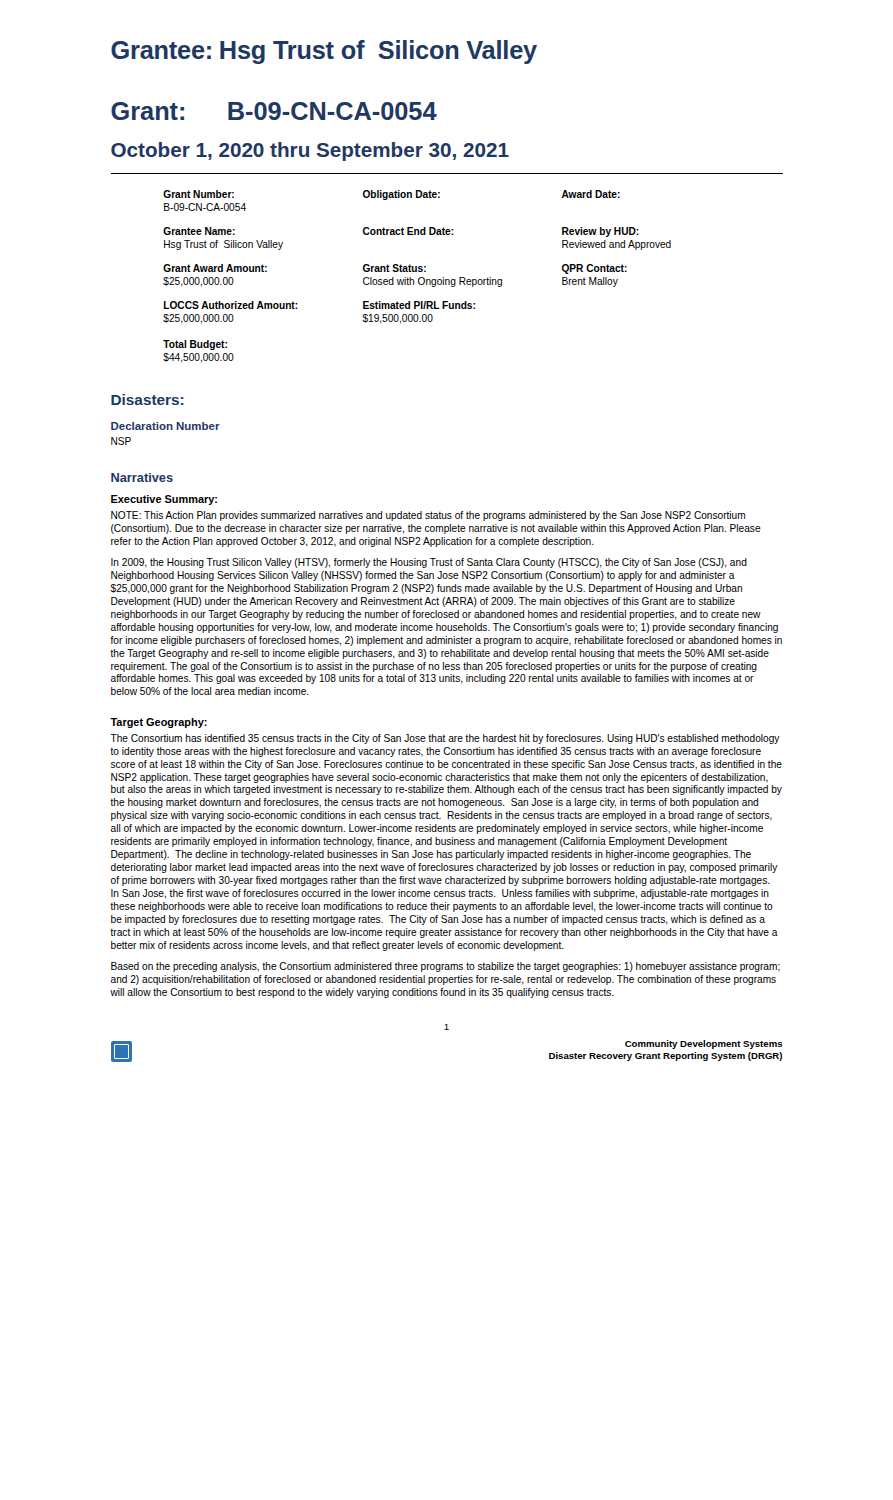Grantee: Hsg Trust of Silicon Valley
Grant:B-09-CN-CA-0054
October 1, 2020 thru September 30, 2021
| Grant Number: B-09-CN-CA-0054 | Obligation Date: | Award Date: |
| Grantee Name: Hsg Trust of Silicon Valley | Contract End Date: | Review by HUD: Reviewed and Approved |
| Grant Award Amount: $25,000,000.00 | Grant Status: Closed with Ongoing Reporting | QPR Contact: Brent Malloy |
| LOCCS Authorized Amount: $25,000,000.00 | Estimated PI/RL Funds: $19,500,000.00 | |
Total Budget: $44,500,000.00
Disasters:
Declaration Number
NSP
Narratives
Executive Summary:
NOTE: This Action Plan provides summarized narratives and updated status of the programs administered by the San Jose NSP2 Consortium (Consortium). Due to the decrease in character size per narrative, the complete narrative is not available within this Approved Action Plan. Please refer to the Action Plan approved October 3, 2012, and original NSP2 Application for a complete description.
In 2009, the Housing Trust Silicon Valley (HTSV), formerly the Housing Trust of Santa Clara County (HTSCC), the City of San Jose (CSJ), and Neighborhood Housing Services Silicon Valley (NHSSV) formed the San Jose NSP2 Consortium (Consortium) to apply for and administer a $25,000,000 grant for the Neighborhood Stabilization Program 2 (NSP2) funds made available by the U.S. Department of Housing and Urban Development (HUD) under the American Recovery and Reinvestment Act (ARRA) of 2009. The main objectives of this Grant are to stabilize neighborhoods in our Target Geography by reducing the number of foreclosed or abandoned homes and residential properties, and to create new affordable housing opportunities for very-low, low, and moderate income households. The Consortium's goals were to; 1) provide secondary financing for income eligible purchasers of foreclosed homes, 2) implement and administer a program to acquire, rehabilitate foreclosed or abandoned homes in the Target Geography and re-sell to income eligible purchasers, and 3) to rehabilitate and develop rental housing that meets the 50% AMI set-aside requirement. The goal of the Consortium is to assist in the purchase of no less than 205 foreclosed properties or units for the purpose of creating affordable homes. This goal was exceeded by 108 units for a total of 313 units, including 220 rental units available to families with incomes at or below 50% of the local area median income.
Target Geography:
The Consortium has identified 35 census tracts in the City of San Jose that are the hardest hit by foreclosures. Using HUD's established methodology to identity those areas with the highest foreclosure and vacancy rates, the Consortium has identified 35 census tracts with an average foreclosure score of at least 18 within the City of San Jose. Foreclosures continue to be concentrated in these specific San Jose Census tracts, as identified in the NSP2 application. These target geographies have several socio-economic characteristics that make them not only the epicenters of destabilization, but also the areas in which targeted investment is necessary to re-stabilize them. Although each of the census tract has been significantly impacted by the housing market downturn and foreclosures, the census tracts are not homogeneous. San Jose is a large city, in terms of both population and physical size with varying socio-economic conditions in each census tract. Residents in the census tracts are employed in a broad range of sectors, all of which are impacted by the economic downturn. Lower-income residents are predominately employed in service sectors, while higher-income residents are primarily employed in information technology, finance, and business and management (California Employment Development Department). The decline in technology-related businesses in San Jose has particularly impacted residents in higher-income geographies. The deteriorating labor market lead impacted areas into the next wave of foreclosures characterized by job losses or reduction in pay, composed primarily of prime borrowers with 30-year fixed mortgages rather than the first wave characterized by subprime borrowers holding adjustable-rate mortgages. In San Jose, the first wave of foreclosures occurred in the lower income census tracts. Unless families with subprime, adjustable-rate mortgages in these neighborhoods were able to receive loan modifications to reduce their payments to an affordable level, the lower-income tracts will continue to be impacted by foreclosures due to resetting mortgage rates. The City of San Jose has a number of impacted census tracts, which is defined as a tract in which at least 50% of the households are low-income require greater assistance for recovery than other neighborhoods in the City that have a better mix of residents across income levels, and that reflect greater levels of economic development.
Based on the preceding analysis, the Consortium administered three programs to stabilize the target geographies: 1) homebuyer assistance program; and 2) acquisition/rehabilitation of foreclosed or abandoned residential properties for re-sale, rental or redevelop. The combination of these programs will allow the Consortium to best respond to the widely varying conditions found in its 35 qualifying census tracts.
1
Community Development Systems
Disaster Recovery Grant Reporting System (DRGR)